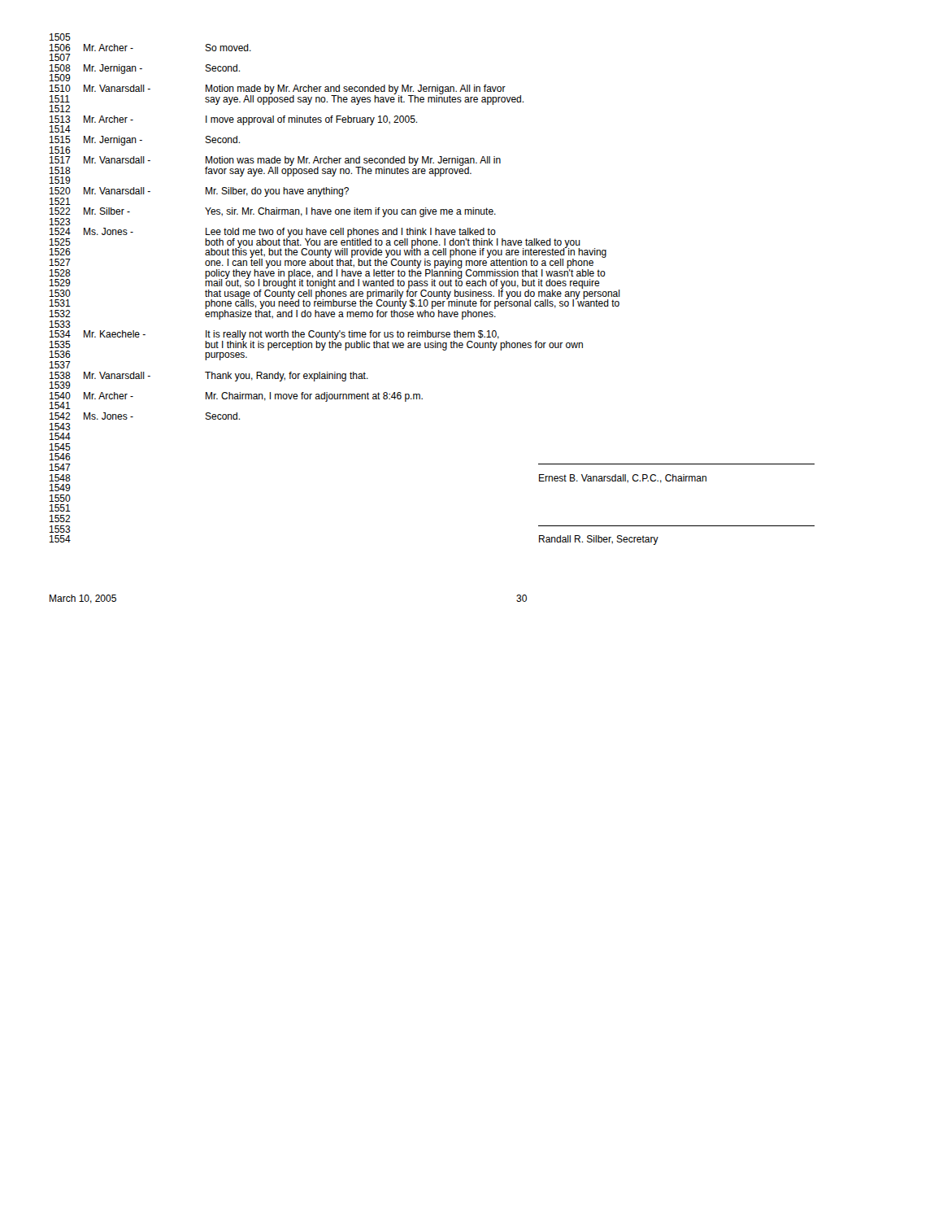| 1505 | | |
| 1506 | Mr. Archer - | So moved. |
| 1507 | | |
| 1508 | Mr. Jernigan - | Second. |
| 1509 | | |
| 1510 | Mr. Vanarsdall - | Motion made by Mr. Archer and seconded by Mr. Jernigan. All in favor |
| 1511 | | say aye. All opposed say no. The ayes have it. The minutes are approved. |
| 1512 | | |
| 1513 | Mr. Archer - | I move approval of minutes of February 10, 2005. |
| 1514 | | |
| 1515 | Mr. Jernigan - | Second. |
| 1516 | | |
| 1517 | Mr. Vanarsdall - | Motion was made by Mr. Archer and seconded by Mr. Jernigan. All in |
| 1518 | | favor say aye. All opposed say no. The minutes are approved. |
| 1519 | | |
| 1520 | Mr. Vanarsdall - | Mr. Silber, do you have anything? |
| 1521 | | |
| 1522 | Mr. Silber - | Yes, sir. Mr. Chairman, I have one item if you can give me a minute. |
| 1523 | | |
| 1524 | Ms. Jones - | Lee told me two of you have cell phones and I think I have talked to |
| 1525 | | both of you about that. You are entitled to a cell phone. I don't think I have talked to you |
| 1526 | | about this yet, but the County will provide you with a cell phone if you are interested in having |
| 1527 | | one. I can tell you more about that, but the County is paying more attention to a cell phone |
| 1528 | | policy they have in place, and I have a letter to the Planning Commission that I wasn't able to |
| 1529 | | mail out, so I brought it tonight and I wanted to pass it out to each of you, but it does require |
| 1530 | | that usage of County cell phones are primarily for County business. If you do make any personal |
| 1531 | | phone calls, you need to reimburse the County $.10 per minute for personal calls, so I wanted to |
| 1532 | | emphasize that, and I do have a memo for those who have phones. |
| 1533 | | |
| 1534 | Mr. Kaechele - | It is really not worth the County's time for us to reimburse them $.10, |
| 1535 | | but I think it is perception by the public that we are using the County phones for our own |
| 1536 | | purposes. |
| 1537 | | |
| 1538 | Mr. Vanarsdall - | Thank you, Randy, for explaining that. |
| 1539 | | |
| 1540 | Mr. Archer - | Mr. Chairman, I move for adjournment at 8:46 p.m. |
| 1541 | | |
| 1542 | Ms. Jones - | Second. |
| 1543 | | |
| 1544 | | |
| 1545 | | |
| 1546 | | |
| 1547 | | |
| 1548 | | Ernest B. Vanarsdall, C.P.C., Chairman |
| 1549 | | |
| 1550 | | |
| 1551 | | |
| 1552 | | |
| 1553 | | |
| 1554 | | Randall R. Silber, Secretary |
March 10, 2005 30